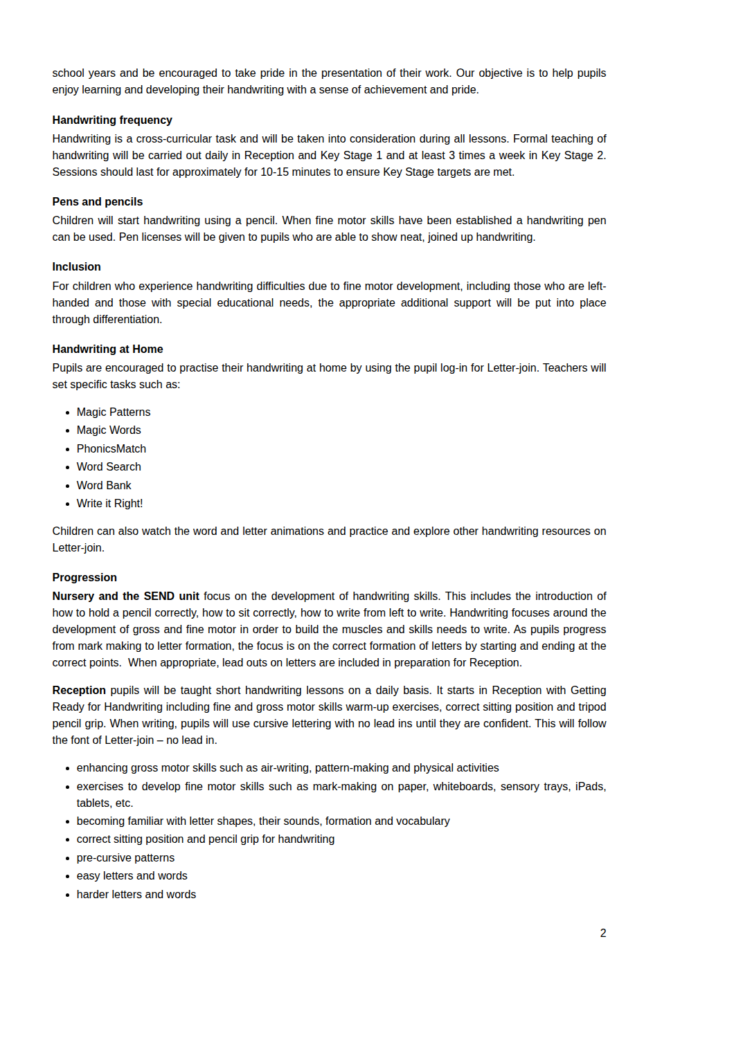school years and be encouraged to take pride in the presentation of their work. Our objective is to help pupils enjoy learning and developing their handwriting with a sense of achievement and pride.
Handwriting frequency
Handwriting is a cross-curricular task and will be taken into consideration during all lessons. Formal teaching of handwriting will be carried out daily in Reception and Key Stage 1 and at least 3 times a week in Key Stage 2. Sessions should last for approximately for 10-15 minutes to ensure Key Stage targets are met.
Pens and pencils
Children will start handwriting using a pencil. When fine motor skills have been established a handwriting pen can be used. Pen licenses will be given to pupils who are able to show neat, joined up handwriting.
Inclusion
For children who experience handwriting difficulties due to fine motor development, including those who are left-handed and those with special educational needs, the appropriate additional support will be put into place through differentiation.
Handwriting at Home
Pupils are encouraged to practise their handwriting at home by using the pupil log-in for Letter-join. Teachers will set specific tasks such as:
Magic Patterns
Magic Words
PhonicsMatch
Word Search
Word Bank
Write it Right!
Children can also watch the word and letter animations and practice and explore other handwriting resources on Letter-join.
Progression
Nursery and the SEND unit focus on the development of handwriting skills. This includes the introduction of how to hold a pencil correctly, how to sit correctly, how to write from left to write. Handwriting focuses around the development of gross and fine motor in order to build the muscles and skills needs to write. As pupils progress from mark making to letter formation, the focus is on the correct formation of letters by starting and ending at the correct points. When appropriate, lead outs on letters are included in preparation for Reception.
Reception pupils will be taught short handwriting lessons on a daily basis. It starts in Reception with Getting Ready for Handwriting including fine and gross motor skills warm-up exercises, correct sitting position and tripod pencil grip. When writing, pupils will use cursive lettering with no lead ins until they are confident. This will follow the font of Letter-join – no lead in.
enhancing gross motor skills such as air-writing, pattern-making and physical activities
exercises to develop fine motor skills such as mark-making on paper, whiteboards, sensory trays, iPads, tablets, etc.
becoming familiar with letter shapes, their sounds, formation and vocabulary
correct sitting position and pencil grip for handwriting
pre-cursive patterns
easy letters and words
harder letters and words
2